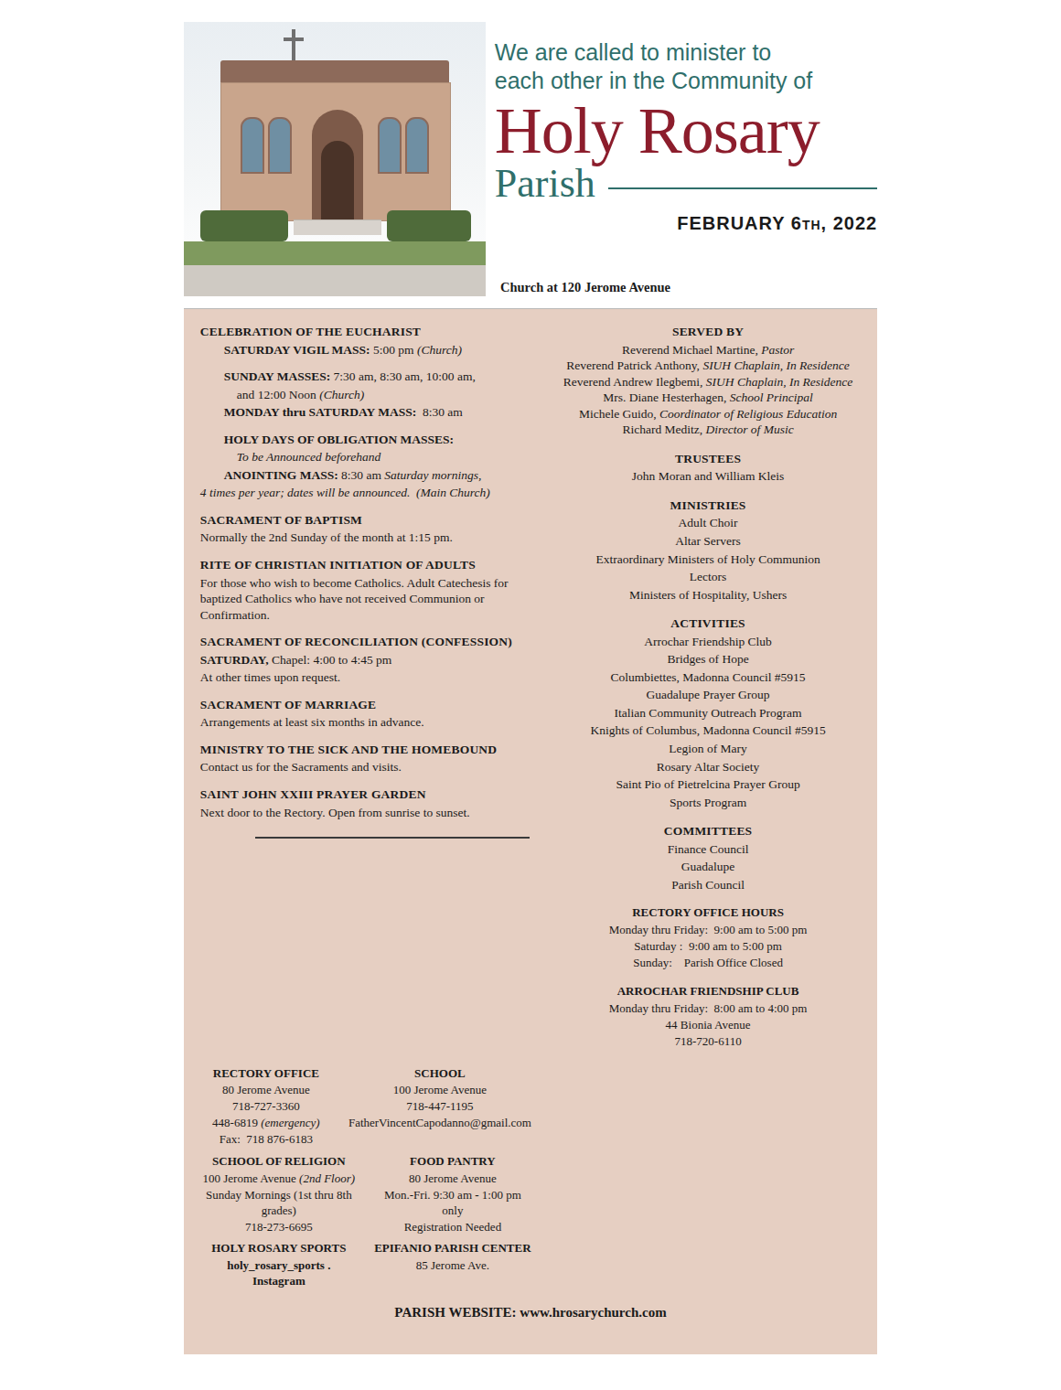We are called to minister to
each other in the Community of
Holy Rosary
Parish
FEBRUARY 6TH, 2022
Church at 120 Jerome Avenue
Celebration of the Eucharist
SATURDAY VIGIL MASS: 5:00 pm (Church)
SUNDAY MASSES: 7:30 am, 8:30 am, 10:00 am,
and 12:00 Noon (Church)
MONDAY thru SATURDAY MASS: 8:30 am
HOLY DAYS OF OBLIGATION MASSES:
To be Announced beforehand
ANOINTING MASS: 8:30 am Saturday mornings,
4 times per year; dates will be announced. (Main Church)
Sacrament of Baptism
Normally the 2nd Sunday of the month at 1:15 pm.
Rite of Christian Initiation of Adults
For those who wish to become Catholics. Adult Catechesis for baptized Catholics who have not received Communion or Confirmation.
Sacrament of Reconciliation (Confession)
SATURDAY, Chapel: 4:00 to 4:45 pm
At other times upon request.
Sacrament of Marriage
Arrangements at least six months in advance.
Ministry to the Sick and the Homebound
Contact us for the Sacraments and visits.
Saint John XXIII Prayer Garden
Next door to the Rectory. Open from sunrise to sunset.
Served By
Reverend Michael Martine, Pastor
Reverend Patrick Anthony, SIUH Chaplain, In Residence
Reverend Andrew Ilegbemi, SIUH Chaplain, In Residence
Mrs. Diane Hesterhagen, School Principal
Michele Guido, Coordinator of Religious Education
Richard Meditz, Director of Music
Trustees
John Moran and William Kleis
Ministries
Adult Choir
Altar Servers
Extraordinary Ministers of Holy Communion
Lectors
Ministers of Hospitality, Ushers
Activities
Arrochar Friendship Club
Bridges of Hope
Columbiettes, Madonna Council #5915
Guadalupe Prayer Group
Italian Community Outreach Program
Knights of Columbus, Madonna Council #5915
Legion of Mary
Rosary Altar Society
Saint Pio of Pietrelcina Prayer Group
Sports Program
Committees
Finance Council
Guadalupe
Parish Council
Rectory Office Hours
Monday thru Friday: 9:00 am to 5:00 pm
Saturday : 9:00 am to 5:00 pm
Sunday: Parish Office Closed
Arrochar Friendship Club
Monday thru Friday: 8:00 am to 4:00 pm
44 Bionia Avenue
718-720-6110
Rectory Office
80 Jerome Avenue
718-727-3360
448-6819 (emergency)
Fax: 718 876-6183
School
100 Jerome Avenue
718-447-1195
FatherVincentCapodanno@gmail.com
School of Religion
100 Jerome Avenue (2nd Floor)
Sunday Mornings (1st thru 8th grades)
718-273-6695
Food Pantry
80 Jerome Avenue
Mon.-Fri. 9:30 am - 1:00 pm only
Registration Needed
Holy Rosary Sports
holy_rosary_sports . Instagram
Epifanio Parish Center
85 Jerome Ave.
PARISH WEBSITE: www.hrosarychurch.com